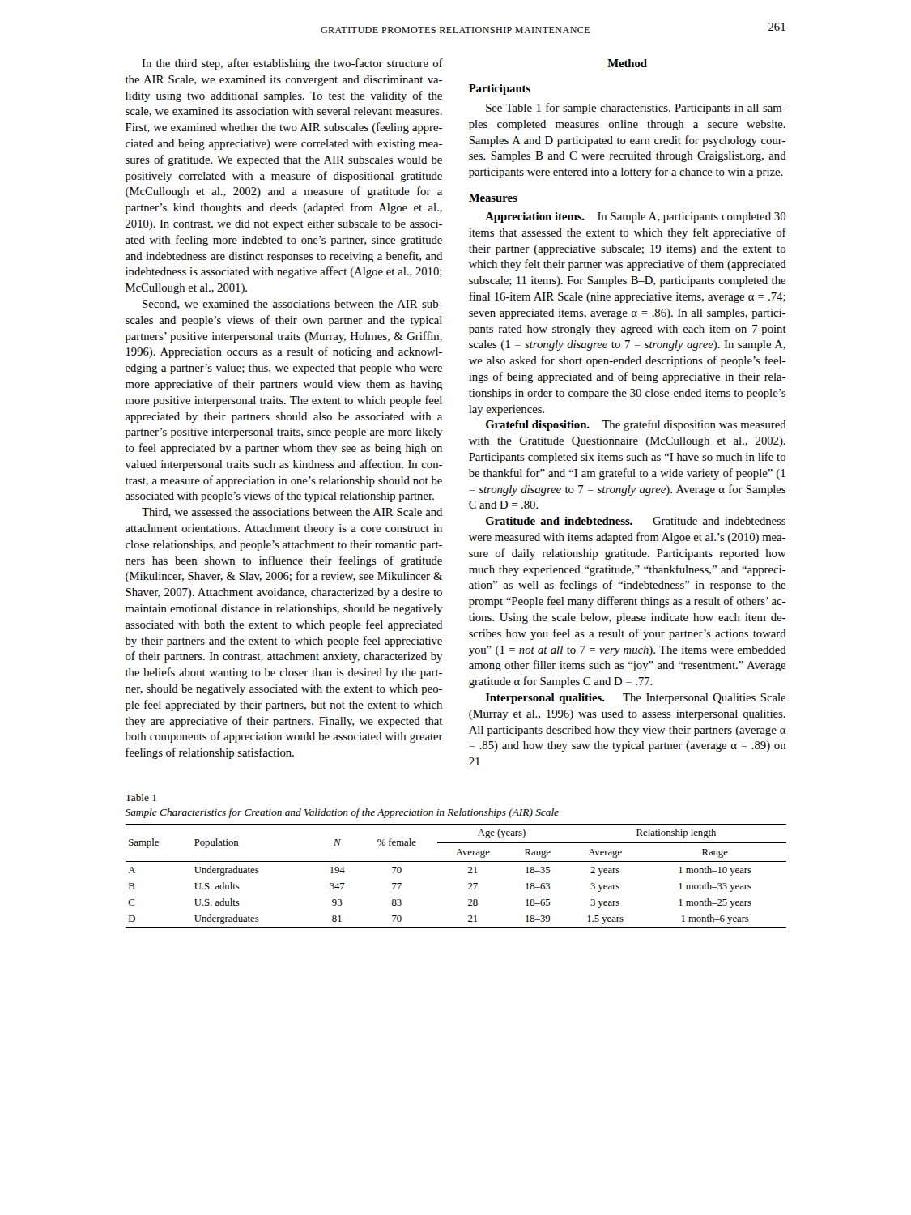GRATITUDE PROMOTES RELATIONSHIP MAINTENANCE 261
In the third step, after establishing the two-factor structure of the AIR Scale, we examined its convergent and discriminant validity using two additional samples. To test the validity of the scale, we examined its association with several relevant measures. First, we examined whether the two AIR subscales (feeling appreciated and being appreciative) were correlated with existing measures of gratitude. We expected that the AIR subscales would be positively correlated with a measure of dispositional gratitude (McCullough et al., 2002) and a measure of gratitude for a partner’s kind thoughts and deeds (adapted from Algoe et al., 2010). In contrast, we did not expect either subscale to be associated with feeling more indebted to one’s partner, since gratitude and indebtedness are distinct responses to receiving a benefit, and indebtedness is associated with negative affect (Algoe et al., 2010; McCullough et al., 2001).
Second, we examined the associations between the AIR subscales and people’s views of their own partner and the typical partners’ positive interpersonal traits (Murray, Holmes, & Griffin, 1996). Appreciation occurs as a result of noticing and acknowledging a partner’s value; thus, we expected that people who were more appreciative of their partners would view them as having more positive interpersonal traits. The extent to which people feel appreciated by their partners should also be associated with a partner’s positive interpersonal traits, since people are more likely to feel appreciated by a partner whom they see as being high on valued interpersonal traits such as kindness and affection. In contrast, a measure of appreciation in one’s relationship should not be associated with people’s views of the typical relationship partner.
Third, we assessed the associations between the AIR Scale and attachment orientations. Attachment theory is a core construct in close relationships, and people’s attachment to their romantic partners has been shown to influence their feelings of gratitude (Mikulincer, Shaver, & Slav, 2006; for a review, see Mikulincer & Shaver, 2007). Attachment avoidance, characterized by a desire to maintain emotional distance in relationships, should be negatively associated with both the extent to which people feel appreciated by their partners and the extent to which people feel appreciative of their partners. In contrast, attachment anxiety, characterized by the beliefs about wanting to be closer than is desired by the partner, should be negatively associated with the extent to which people feel appreciated by their partners, but not the extent to which they are appreciative of their partners. Finally, we expected that both components of appreciation would be associated with greater feelings of relationship satisfaction.
Method
Participants
See Table 1 for sample characteristics. Participants in all samples completed measures online through a secure website. Samples A and D participated to earn credit for psychology courses. Samples B and C were recruited through Craigslist.org, and participants were entered into a lottery for a chance to win a prize.
Measures
Appreciation items. In Sample A, participants completed 30 items that assessed the extent to which they felt appreciative of their partner (appreciative subscale; 19 items) and the extent to which they felt their partner was appreciative of them (appreciated subscale; 11 items). For Samples B–D, participants completed the final 16-item AIR Scale (nine appreciative items, average α = .74; seven appreciated items, average α = .86). In all samples, participants rated how strongly they agreed with each item on 7-point scales (1 = strongly disagree to 7 = strongly agree). In sample A, we also asked for short open-ended descriptions of people’s feelings of being appreciated and of being appreciative in their relationships in order to compare the 30 close-ended items to people’s lay experiences.
Grateful disposition. The grateful disposition was measured with the Gratitude Questionnaire (McCullough et al., 2002). Participants completed six items such as “I have so much in life to be thankful for” and “I am grateful to a wide variety of people” (1 = strongly disagree to 7 = strongly agree). Average α for Samples C and D = .80.
Gratitude and indebtedness. Gratitude and indebtedness were measured with items adapted from Algoe et al.’s (2010) measure of daily relationship gratitude. Participants reported how much they experienced “gratitude,” “thankfulness,” and “appreciation” as well as feelings of “indebtedness” in response to the prompt “People feel many different things as a result of others’ actions. Using the scale below, please indicate how each item describes how you feel as a result of your partner’s actions toward you” (1 = not at all to 7 = very much). The items were embedded among other filler items such as “joy” and “resentment.” Average gratitude α for Samples C and D = .77.
Interpersonal qualities. The Interpersonal Qualities Scale (Murray et al., 1996) was used to assess interpersonal qualities. All participants described how they view their partners (average α = .85) and how they saw the typical partner (average α = .89) on 21
Table 1 Sample Characteristics for Creation and Validation of the Appreciation in Relationships (AIR) Scale
| Sample | Population | N | % female | Age (years) | Relationship length |
| --- | --- | --- | --- | --- | --- |
| Average | Range | Average | Range |
| A | Undergraduates | 194 | 70 | 21 | 18–35 | 2 years | 1 month–10 years |
| B | U.S. adults | 347 | 77 | 27 | 18–63 | 3 years | 1 month–33 years |
| C | U.S. adults | 93 | 83 | 28 | 18–65 | 3 years | 1 month–25 years |
| D | Undergraduates | 81 | 70 | 21 | 18–39 | 1.5 years | 1 month–6 years |